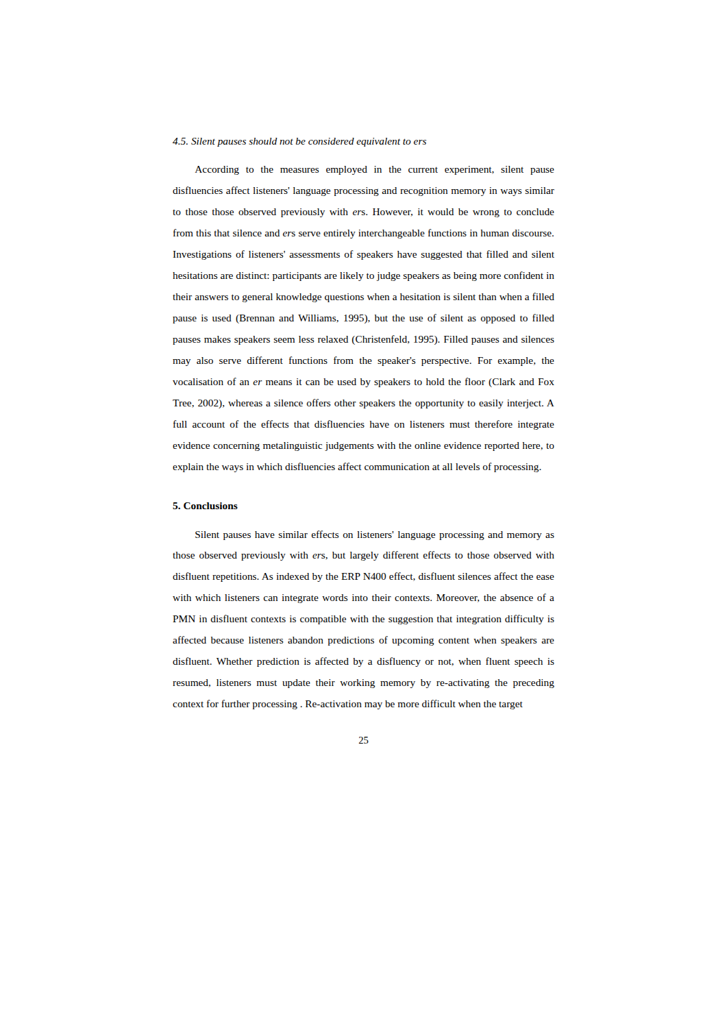4.5. Silent pauses should not be considered equivalent to ers
According to the measures employed in the current experiment, silent pause disfluencies affect listeners' language processing and recognition memory in ways similar to those those observed previously with ers. However, it would be wrong to conclude from this that silence and ers serve entirely interchangeable functions in human discourse. Investigations of listeners' assessments of speakers have suggested that filled and silent hesitations are distinct: participants are likely to judge speakers as being more confident in their answers to general knowledge questions when a hesitation is silent than when a filled pause is used (Brennan and Williams, 1995), but the use of silent as opposed to filled pauses makes speakers seem less relaxed (Christenfeld, 1995). Filled pauses and silences may also serve different functions from the speaker's perspective. For example, the vocalisation of an er means it can be used by speakers to hold the floor (Clark and Fox Tree, 2002), whereas a silence offers other speakers the opportunity to easily interject. A full account of the effects that disfluencies have on listeners must therefore integrate evidence concerning metalinguistic judgements with the online evidence reported here, to explain the ways in which disfluencies affect communication at all levels of processing.
5. Conclusions
Silent pauses have similar effects on listeners' language processing and memory as those observed previously with ers, but largely different effects to those observed with disfluent repetitions. As indexed by the ERP N400 effect, disfluent silences affect the ease with which listeners can integrate words into their contexts. Moreover, the absence of a PMN in disfluent contexts is compatible with the suggestion that integration difficulty is affected because listeners abandon predictions of upcoming content when speakers are disfluent. Whether prediction is affected by a disfluency or not, when fluent speech is resumed, listeners must update their working memory by re-activating the preceding context for further processing . Re-activation may be more difficult when the target
25